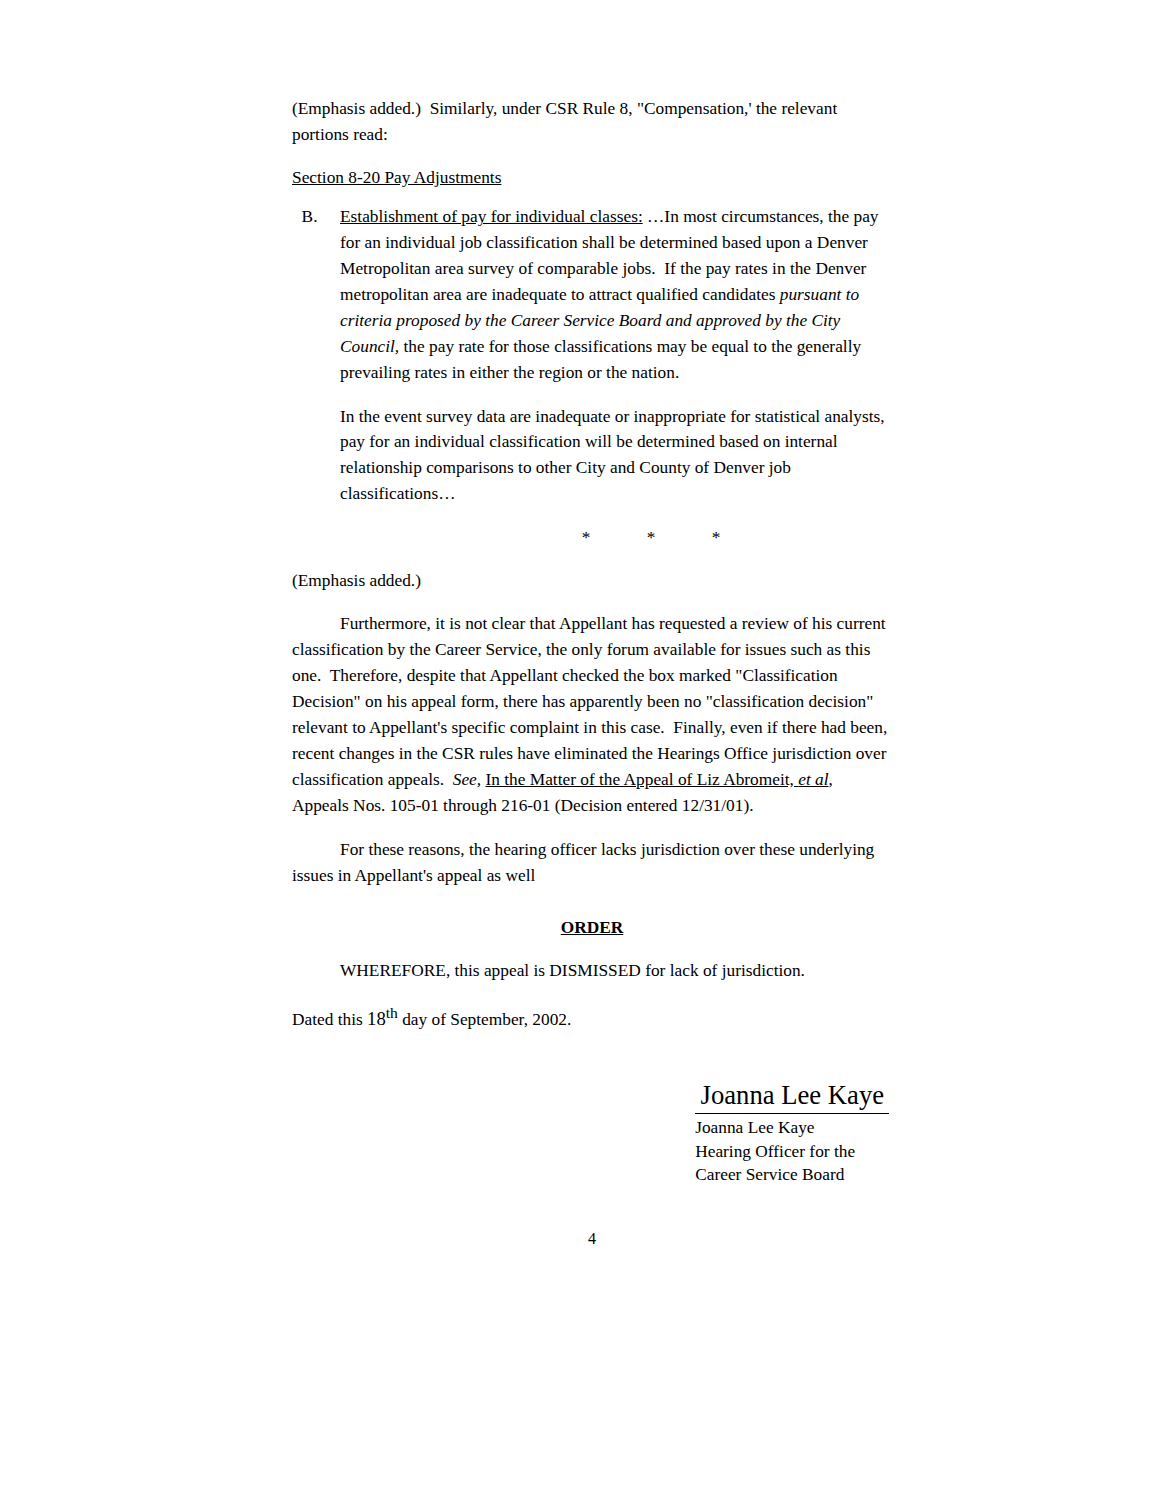(Emphasis added.) Similarly, under CSR Rule 8, "Compensation,' the relevant portions read:
Section 8-20 Pay Adjustments
B. Establishment of pay for individual classes: …In most circumstances, the pay for an individual job classification shall be determined based upon a Denver Metropolitan area survey of comparable jobs. If the pay rates in the Denver metropolitan area are inadequate to attract qualified candidates pursuant to criteria proposed by the Career Service Board and approved by the City Council, the pay rate for those classifications may be equal to the generally prevailing rates in either the region or the nation.
In the event survey data are inadequate or inappropriate for statistical analysts, pay for an individual classification will be determined based on internal relationship comparisons to other City and County of Denver job classifications…
* * *
(Emphasis added.)
Furthermore, it is not clear that Appellant has requested a review of his current classification by the Career Service, the only forum available for issues such as this one. Therefore, despite that Appellant checked the box marked "Classification Decision" on his appeal form, there has apparently been no "classification decision" relevant to Appellant's specific complaint in this case. Finally, even if there had been, recent changes in the CSR rules have eliminated the Hearings Office jurisdiction over classification appeals. See, In the Matter of the Appeal of Liz Abromeit, et al, Appeals Nos. 105-01 through 216-01 (Decision entered 12/31/01).
For these reasons, the hearing officer lacks jurisdiction over these underlying issues in Appellant's appeal as well
ORDER
WHEREFORE, this appeal is DISMISSED for lack of jurisdiction.
Dated this 18th day of September, 2002.
Joanna Lee Kaye
Joanna Lee Kaye
Hearing Officer for the
Career Service Board
4